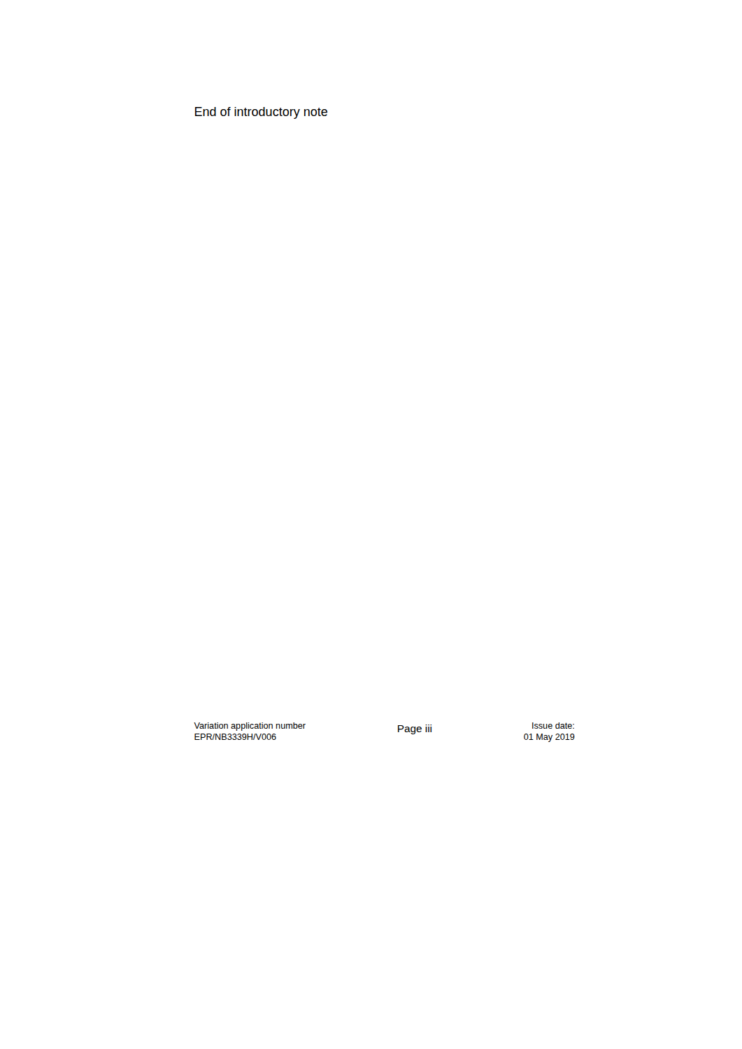End of introductory note
Variation application number
EPR/NB3339H/V006
Page iii
Issue date:
01 May 2019